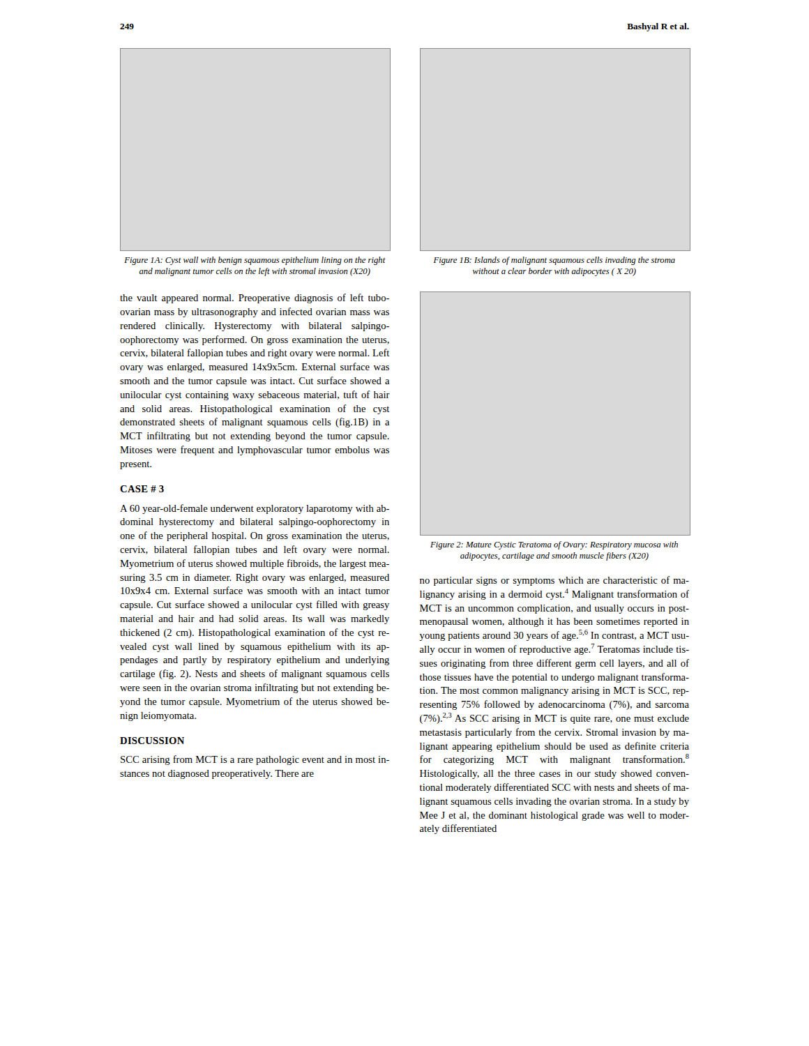249 Bashyal R et al.
Figure 1A: Cyst wall with benign squamous epithelium lining on the right and malignant tumor cells on the left with stromal invasion (X20)
Figure 1B: Islands of malignant squamous cells invading the stroma without a clear border with adipocytes ( X 20)
the vault appeared normal. Preoperative diagnosis of left tubo-ovarian mass by ultrasonography and infected ovarian mass was rendered clinically. Hysterectomy with bilateral salpingo-oophorectomy was performed. On gross examination the uterus, cervix, bilateral fallopian tubes and right ovary were normal. Left ovary was enlarged, measured 14x9x5cm. External surface was smooth and the tumor capsule was intact. Cut surface showed a unilocular cyst containing waxy sebaceous material, tuft of hair and solid areas. Histopathological examination of the cyst demonstrated sheets of malignant squamous cells (fig.1B) in a MCT infiltrating but not extending beyond the tumor capsule. Mitoses were frequent and lymphovascular tumor embolus was present.
CASE # 3
A 60 year-old-female underwent exploratory laparotomy with abdominal hysterectomy and bilateral salpingo-oophorectomy in one of the peripheral hospital. On gross examination the uterus, cervix, bilateral fallopian tubes and left ovary were normal. Myometrium of uterus showed multiple fibroids, the largest measuring 3.5 cm in diameter. Right ovary was enlarged, measured 10x9x4 cm. External surface was smooth with an intact tumor capsule. Cut surface showed a unilocular cyst filled with greasy material and hair and had solid areas. Its wall was markedly thickened (2 cm). Histopathological examination of the cyst revealed cyst wall lined by squamous epithelium with its appendages and partly by respiratory epithelium and underlying cartilage (fig. 2). Nests and sheets of malignant squamous cells were seen in the ovarian stroma infiltrating but not extending beyond the tumor capsule. Myometrium of the uterus showed benign leiomyomata.
DISCUSSION
SCC arising from MCT is a rare pathologic event and in most instances not diagnosed preoperatively. There are
Figure 2: Mature Cystic Teratoma of Ovary: Respiratory mucosa with adipocytes, cartilage and smooth muscle fibers (X20)
no particular signs or symptoms which are characteristic of malignancy arising in a dermoid cyst.4 Malignant transformation of MCT is an uncommon complication, and usually occurs in postmenopausal women, although it has been sometimes reported in young patients around 30 years of age.5,6 In contrast, a MCT usually occur in women of reproductive age.7 Teratomas include tissues originating from three different germ cell layers, and all of those tissues have the potential to undergo malignant transformation. The most common malignancy arising in MCT is SCC, representing 75% followed by adenocarcinoma (7%), and sarcoma (7%).2,3 As SCC arising in MCT is quite rare, one must exclude metastasis particularly from the cervix. Stromal invasion by malignant appearing epithelium should be used as definite criteria for categorizing MCT with malignant transformation.8 Histologically, all the three cases in our study showed conventional moderately differentiated SCC with nests and sheets of malignant squamous cells invading the ovarian stroma. In a study by Mee J et al, the dominant histological grade was well to moderately differentiated